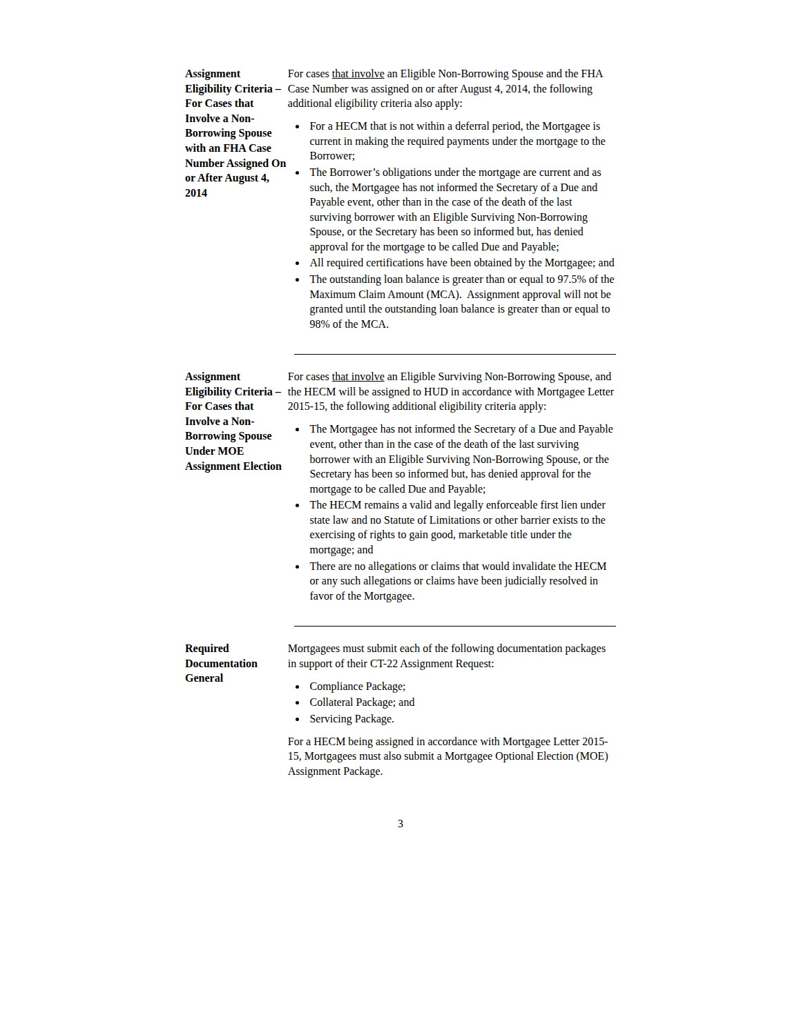| Assignment Eligibility Criteria – For Cases that Involve a Non-Borrowing Spouse with an FHA Case Number Assigned On or After August 4, 2014 | For cases that involve an Eligible Non-Borrowing Spouse and the FHA Case Number was assigned on or after August 4, 2014, the following additional eligibility criteria also apply: For a HECM that is not within a deferral period, the Mortgagee is current in making the required payments under the mortgage to the Borrower; The Borrower’s obligations under the mortgage are current and as such, the Mortgagee has not informed the Secretary of a Due and Payable event, other than in the case of the death of the last surviving borrower with an Eligible Surviving Non-Borrowing Spouse, or the Secretary has been so informed but, has denied approval for the mortgage to be called Due and Payable; All required certifications have been obtained by the Mortgagee; and The outstanding loan balance is greater than or equal to 97.5% of the Maximum Claim Amount (MCA). Assignment approval will not be granted until the outstanding loan balance is greater than or equal to 98% of the MCA. |
| Assignment Eligibility Criteria – For Cases that Involve a Non-Borrowing Spouse Under MOE Assignment Election | For cases that involve an Eligible Surviving Non-Borrowing Spouse, and the HECM will be assigned to HUD in accordance with Mortgagee Letter 2015-15, the following additional eligibility criteria apply: The Mortgagee has not informed the Secretary of a Due and Payable event, other than in the case of the death of the last surviving borrower with an Eligible Surviving Non-Borrowing Spouse, or the Secretary has been so informed but, has denied approval for the mortgage to be called Due and Payable; The HECM remains a valid and legally enforceable first lien under state law and no Statute of Limitations or other barrier exists to the exercising of rights to gain good, marketable title under the mortgage; and There are no allegations or claims that would invalidate the HECM or any such allegations or claims have been judicially resolved in favor of the Mortgagee. |
| Required Documentation General | Mortgagees must submit each of the following documentation packages in support of their CT-22 Assignment Request: Compliance Package; Collateral Package; and Servicing Package. For a HECM being assigned in accordance with Mortgagee Letter 2015-15, Mortgagees must also submit a Mortgagee Optional Election (MOE) Assignment Package. |
3